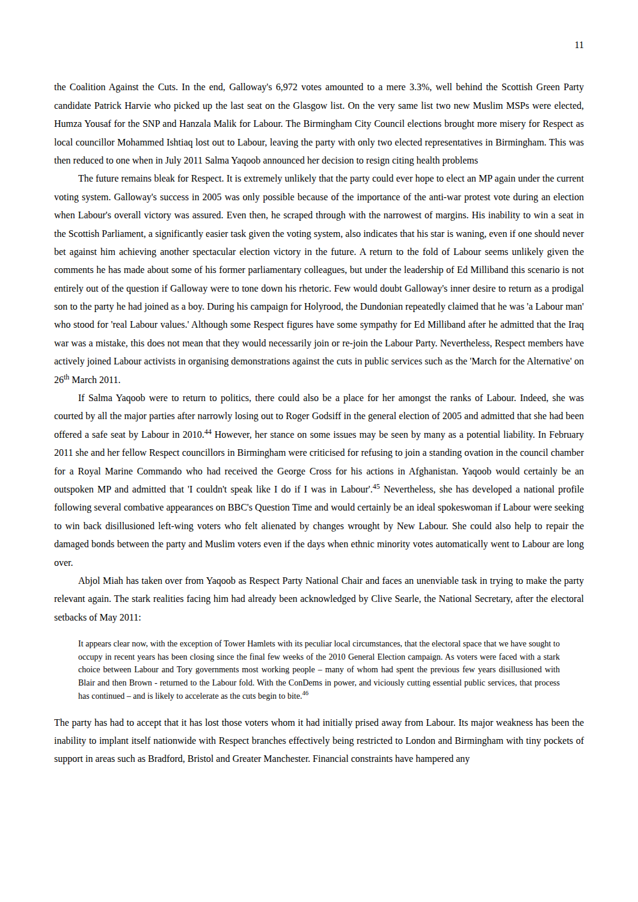11
the Coalition Against the Cuts. In the end, Galloway's 6,972 votes amounted to a mere 3.3%, well behind the Scottish Green Party candidate Patrick Harvie who picked up the last seat on the Glasgow list. On the very same list two new Muslim MSPs were elected, Humza Yousaf for the SNP and Hanzala Malik for Labour. The Birmingham City Council elections brought more misery for Respect as local councillor Mohammed Ishtiaq lost out to Labour, leaving the party with only two elected representatives in Birmingham. This was then reduced to one when in July 2011 Salma Yaqoob announced her decision to resign citing health problems
The future remains bleak for Respect. It is extremely unlikely that the party could ever hope to elect an MP again under the current voting system. Galloway's success in 2005 was only possible because of the importance of the anti-war protest vote during an election when Labour's overall victory was assured. Even then, he scraped through with the narrowest of margins. His inability to win a seat in the Scottish Parliament, a significantly easier task given the voting system, also indicates that his star is waning, even if one should never bet against him achieving another spectacular election victory in the future. A return to the fold of Labour seems unlikely given the comments he has made about some of his former parliamentary colleagues, but under the leadership of Ed Milliband this scenario is not entirely out of the question if Galloway were to tone down his rhetoric. Few would doubt Galloway's inner desire to return as a prodigal son to the party he had joined as a boy. During his campaign for Holyrood, the Dundonian repeatedly claimed that he was 'a Labour man' who stood for 'real Labour values.' Although some Respect figures have some sympathy for Ed Milliband after he admitted that the Iraq war was a mistake, this does not mean that they would necessarily join or re-join the Labour Party. Nevertheless, Respect members have actively joined Labour activists in organising demonstrations against the cuts in public services such as the 'March for the Alternative' on 26th March 2011.
If Salma Yaqoob were to return to politics, there could also be a place for her amongst the ranks of Labour. Indeed, she was courted by all the major parties after narrowly losing out to Roger Godsiff in the general election of 2005 and admitted that she had been offered a safe seat by Labour in 2010.44 However, her stance on some issues may be seen by many as a potential liability. In February 2011 she and her fellow Respect councillors in Birmingham were criticised for refusing to join a standing ovation in the council chamber for a Royal Marine Commando who had received the George Cross for his actions in Afghanistan. Yaqoob would certainly be an outspoken MP and admitted that 'I couldn't speak like I do if I was in Labour'.45 Nevertheless, she has developed a national profile following several combative appearances on BBC's Question Time and would certainly be an ideal spokeswoman if Labour were seeking to win back disillusioned left-wing voters who felt alienated by changes wrought by New Labour. She could also help to repair the damaged bonds between the party and Muslim voters even if the days when ethnic minority votes automatically went to Labour are long over.
Abjol Miah has taken over from Yaqoob as Respect Party National Chair and faces an unenviable task in trying to make the party relevant again. The stark realities facing him had already been acknowledged by Clive Searle, the National Secretary, after the electoral setbacks of May 2011:
It appears clear now, with the exception of Tower Hamlets with its peculiar local circumstances, that the electoral space that we have sought to occupy in recent years has been closing since the final few weeks of the 2010 General Election campaign. As voters were faced with a stark choice between Labour and Tory governments most working people – many of whom had spent the previous few years disillusioned with Blair and then Brown - returned to the Labour fold. With the ConDems in power, and viciously cutting essential public services, that process has continued – and is likely to accelerate as the cuts begin to bite.46
The party has had to accept that it has lost those voters whom it had initially prised away from Labour. Its major weakness has been the inability to implant itself nationwide with Respect branches effectively being restricted to London and Birmingham with tiny pockets of support in areas such as Bradford, Bristol and Greater Manchester. Financial constraints have hampered any